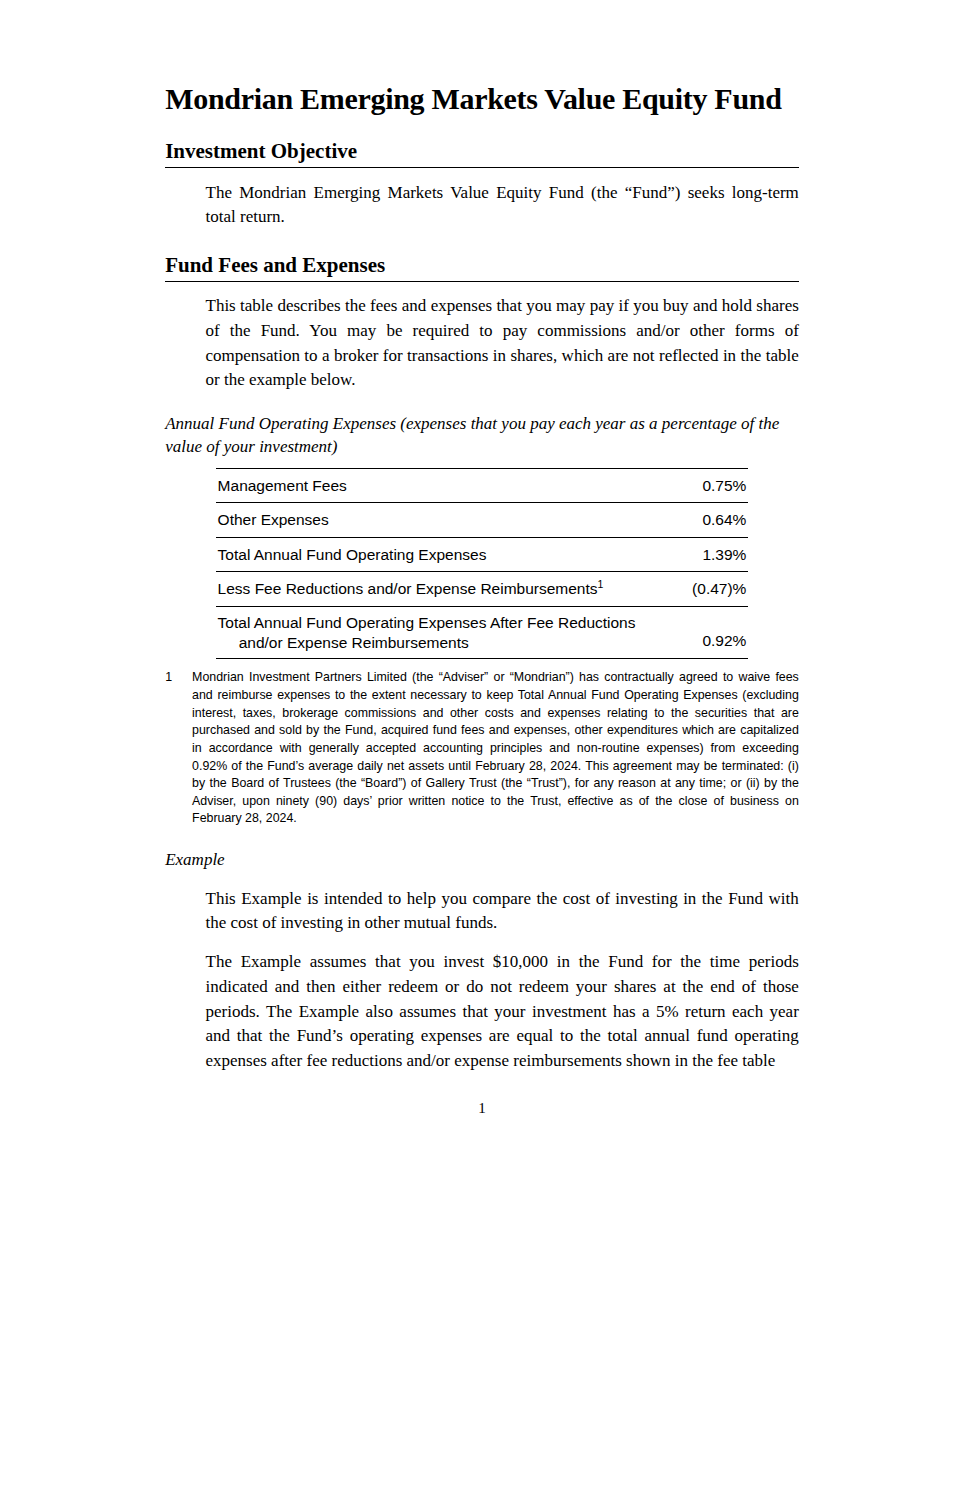Mondrian Emerging Markets Value Equity Fund
Investment Objective
The Mondrian Emerging Markets Value Equity Fund (the “Fund”) seeks long-term total return.
Fund Fees and Expenses
This table describes the fees and expenses that you may pay if you buy and hold shares of the Fund. You may be required to pay commissions and/or other forms of compensation to a broker for transactions in shares, which are not reflected in the table or the example below.
Annual Fund Operating Expenses (expenses that you pay each year as a percentage of the value of your investment)
| Management Fees | 0.75% |
| Other Expenses | 0.64% |
| Total Annual Fund Operating Expenses | 1.39% |
| Less Fee Reductions and/or Expense Reimbursements 1 | (0.47)% |
| Total Annual Fund Operating Expenses After Fee Reductions and/or Expense Reimbursements | 0.92% |
1
Mondrian Investment Partners Limited (the “Adviser” or “Mondrian”) has contractually agreed to waive fees and reimburse expenses to the extent necessary to keep Total Annual Fund Operating Expenses (excluding interest, taxes, brokerage commissions and other costs and expenses relating to the securities that are purchased and sold by the Fund, acquired fund fees and expenses, other expenditures which are capitalized in accordance with generally accepted accounting principles and non-routine expenses) from exceeding 0.92% of the Fund’s average daily net assets until February 28, 2024. This agreement may be terminated: (i) by the Board of Trustees (the “Board”) of Gallery Trust (the “Trust”), for any reason at any time; or (ii) by the Adviser, upon ninety (90) days’ prior written notice to the Trust, effective as of the close of business on February 28, 2024.
Example
This Example is intended to help you compare the cost of investing in the Fund with the cost of investing in other mutual funds.
The Example assumes that you invest $10,000 in the Fund for the time periods indicated and then either redeem or do not redeem your shares at the end of those periods. The Example also assumes that your investment has a 5% return each year and that the Fund’s operating expenses are equal to the total annual fund operating expenses after fee reductions and/or expense reimbursements shown in the fee table
1